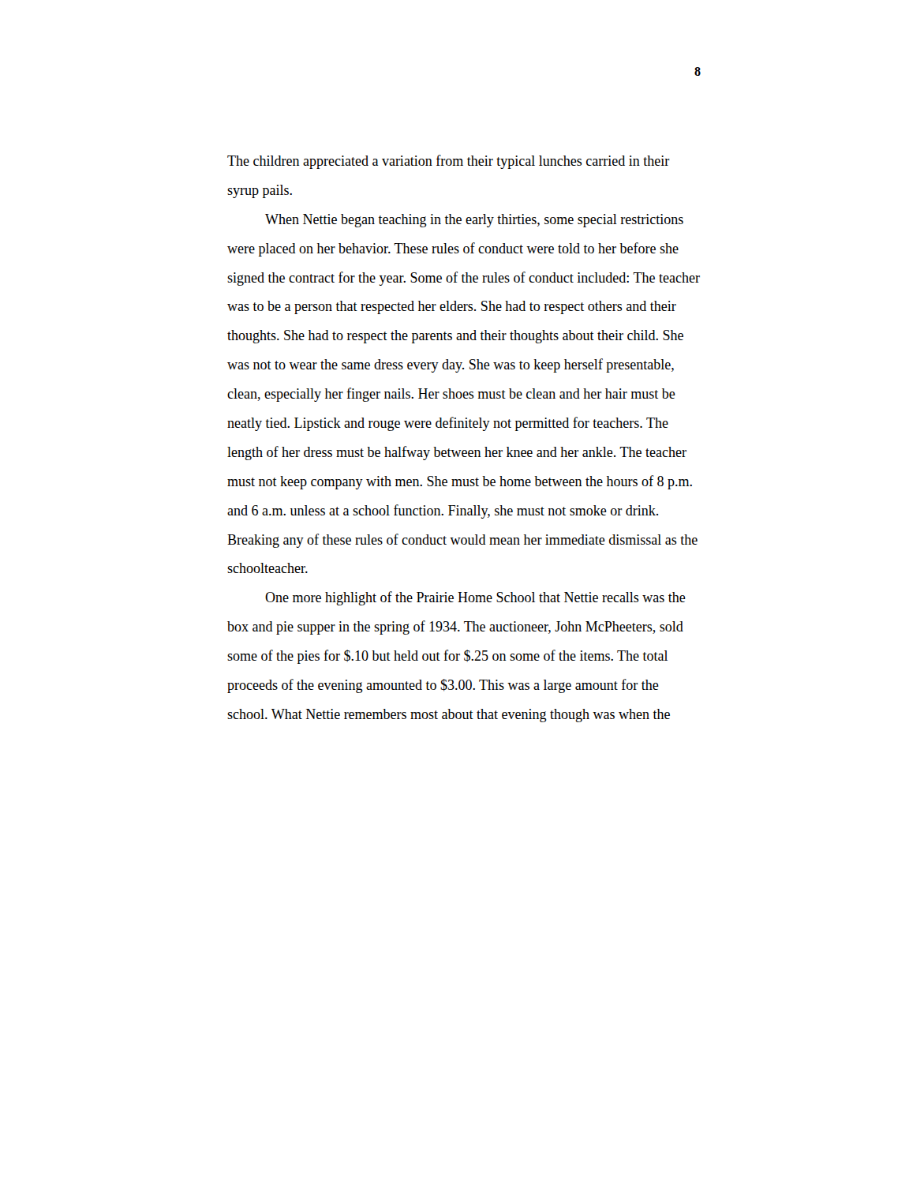8
The children appreciated a variation from their typical lunches carried in their syrup pails.
When Nettie began teaching in the early thirties, some special restrictions were placed on her behavior. These rules of conduct were told to her before she signed the contract for the year. Some of the rules of conduct included: The teacher was to be a person that respected her elders. She had to respect others and their thoughts. She had to respect the parents and their thoughts about their child. She was not to wear the same dress every day. She was to keep herself presentable, clean, especially her finger nails. Her shoes must be clean and her hair must be neatly tied. Lipstick and rouge were definitely not permitted for teachers. The length of her dress must be halfway between her knee and her ankle. The teacher must not keep company with men. She must be home between the hours of 8 p.m. and 6 a.m. unless at a school function. Finally, she must not smoke or drink. Breaking any of these rules of conduct would mean her immediate dismissal as the schoolteacher.
One more highlight of the Prairie Home School that Nettie recalls was the box and pie supper in the spring of 1934. The auctioneer, John McPheeters, sold some of the pies for $.10 but held out for $.25 on some of the items. The total proceeds of the evening amounted to $3.00. This was a large amount for the school. What Nettie remembers most about that evening though was when the